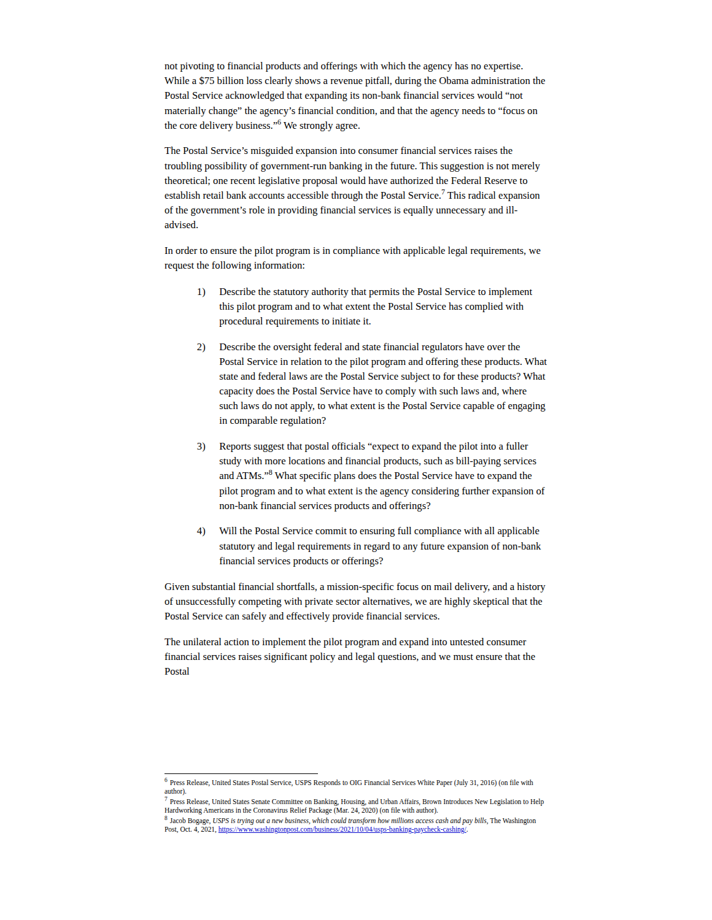not pivoting to financial products and offerings with which the agency has no expertise. While a $75 billion loss clearly shows a revenue pitfall, during the Obama administration the Postal Service acknowledged that expanding its non-bank financial services would “not materially change” the agency’s financial condition, and that the agency needs to “focus on the core delivery business.”6 We strongly agree.
The Postal Service’s misguided expansion into consumer financial services raises the troubling possibility of government-run banking in the future. This suggestion is not merely theoretical; one recent legislative proposal would have authorized the Federal Reserve to establish retail bank accounts accessible through the Postal Service.7 This radical expansion of the government’s role in providing financial services is equally unnecessary and ill-advised.
In order to ensure the pilot program is in compliance with applicable legal requirements, we request the following information:
Describe the statutory authority that permits the Postal Service to implement this pilot program and to what extent the Postal Service has complied with procedural requirements to initiate it.
Describe the oversight federal and state financial regulators have over the Postal Service in relation to the pilot program and offering these products. What state and federal laws are the Postal Service subject to for these products? What capacity does the Postal Service have to comply with such laws and, where such laws do not apply, to what extent is the Postal Service capable of engaging in comparable regulation?
Reports suggest that postal officials “expect to expand the pilot into a fuller study with more locations and financial products, such as bill-paying services and ATMs.”8 What specific plans does the Postal Service have to expand the pilot program and to what extent is the agency considering further expansion of non-bank financial services products and offerings?
Will the Postal Service commit to ensuring full compliance with all applicable statutory and legal requirements in regard to any future expansion of non-bank financial services products or offerings?
Given substantial financial shortfalls, a mission-specific focus on mail delivery, and a history of unsuccessfully competing with private sector alternatives, we are highly skeptical that the Postal Service can safely and effectively provide financial services.
The unilateral action to implement the pilot program and expand into untested consumer financial services raises significant policy and legal questions, and we must ensure that the Postal
6 Press Release, United States Postal Service, USPS Responds to OIG Financial Services White Paper (July 31, 2016) (on file with author).
7 Press Release, United States Senate Committee on Banking, Housing, and Urban Affairs, Brown Introduces New Legislation to Help Hardworking Americans in the Coronavirus Relief Package (Mar. 24, 2020) (on file with author).
8 Jacob Bogage, USPS is trying out a new business, which could transform how millions access cash and pay bills, The Washington Post, Oct. 4, 2021, https://www.washingtonpost.com/business/2021/10/04/usps-banking-paycheck-cashing/.